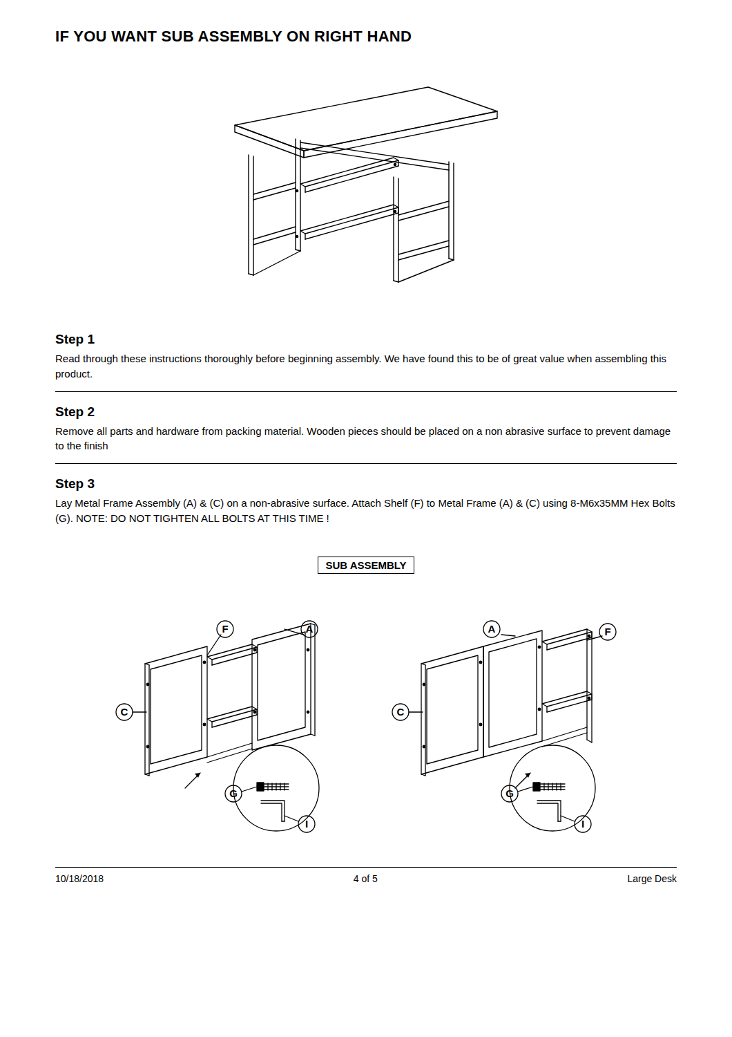IF YOU WANT SUB ASSEMBLY ON RIGHT HAND
Step 1
Read through these instructions thoroughly before beginning assembly. We have found this to be of great value when assembling this product.
Step 2
Remove all parts and hardware from packing material. Wooden pieces should be placed on a non abrasive surface to prevent damage to the finish
Step 3
Lay Metal Frame Assembly (A) & (C) on a non-abrasive surface. Attach Shelf (F) to Metal Frame (A) & (C) using 8-M6x35MM Hex Bolts (G). NOTE: DO NOT TIGHTEN ALL BOLTS AT THIS TIME !
SUB ASSEMBLY
F A C G I A F C G I
10/18/2018 4 of 5 Large Desk